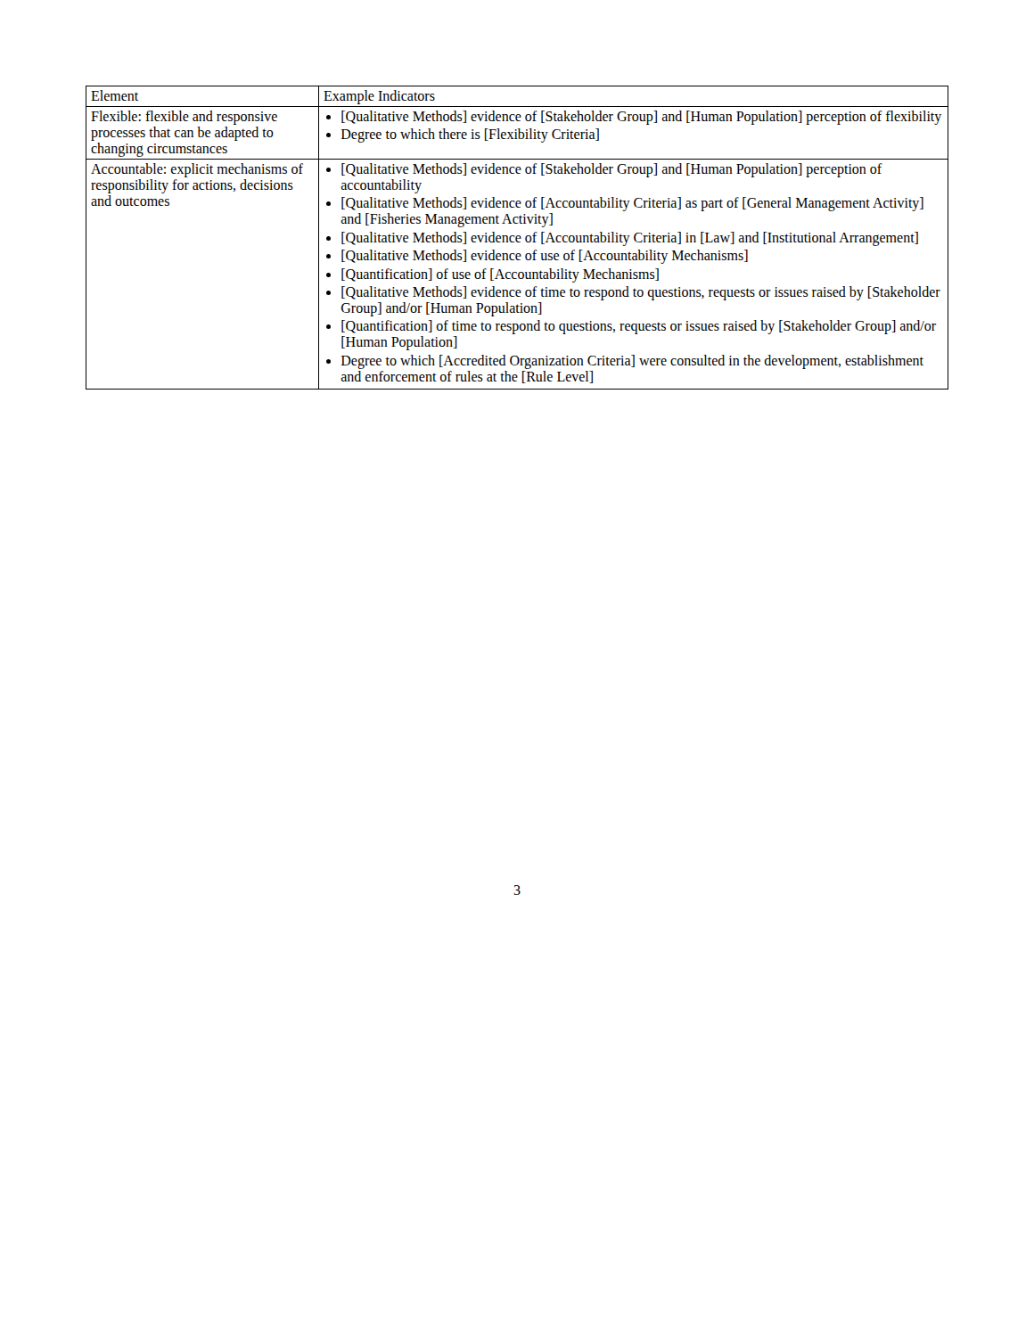| Element | Example Indicators |
| --- | --- |
| Flexible: flexible and responsive processes that can be adapted to changing circumstances | [Qualitative Methods] evidence of [Stakeholder Group] and [Human Population] perception of flexibility Degree to which there is [Flexibility Criteria] |
| Accountable: explicit mechanisms of responsibility for actions, decisions and outcomes | [Qualitative Methods] evidence of [Stakeholder Group] and [Human Population] perception of accountability [Qualitative Methods] evidence of [Accountability Criteria] as part of [General Management Activity] and [Fisheries Management Activity] [Qualitative Methods] evidence of [Accountability Criteria] in [Law] and [Institutional Arrangement] [Qualitative Methods] evidence of use of [Accountability Mechanisms] [Quantification] of use of [Accountability Mechanisms] [Qualitative Methods] evidence of time to respond to questions, requests or issues raised by [Stakeholder Group] and/or [Human Population] [Quantification] of time to respond to questions, requests or issues raised by [Stakeholder Group] and/or [Human Population] Degree to which [Accredited Organization Criteria] were consulted in the development, establishment and enforcement of rules at the [Rule Level] |
3